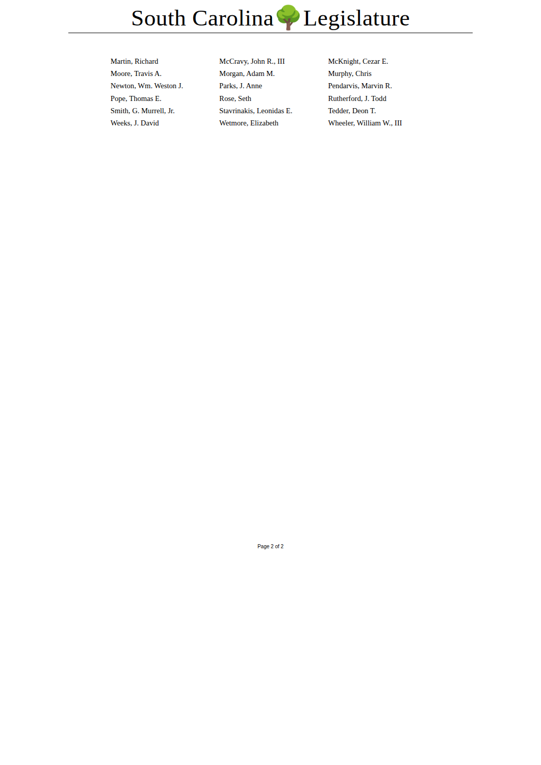South Carolina🌳Legislature
| Martin, Richard | McCravy, John R., III | McKnight, Cezar E. |
| Moore, Travis A. | Morgan, Adam M. | Murphy, Chris |
| Newton, Wm. Weston J. | Parks, J. Anne | Pendarvis, Marvin R. |
| Pope, Thomas E. | Rose, Seth | Rutherford, J. Todd |
| Smith, G. Murrell, Jr. | Stavrinakis, Leonidas E. | Tedder, Deon T. |
| Weeks, J. David | Wetmore, Elizabeth | Wheeler, William W., III |
Page 2 of 2